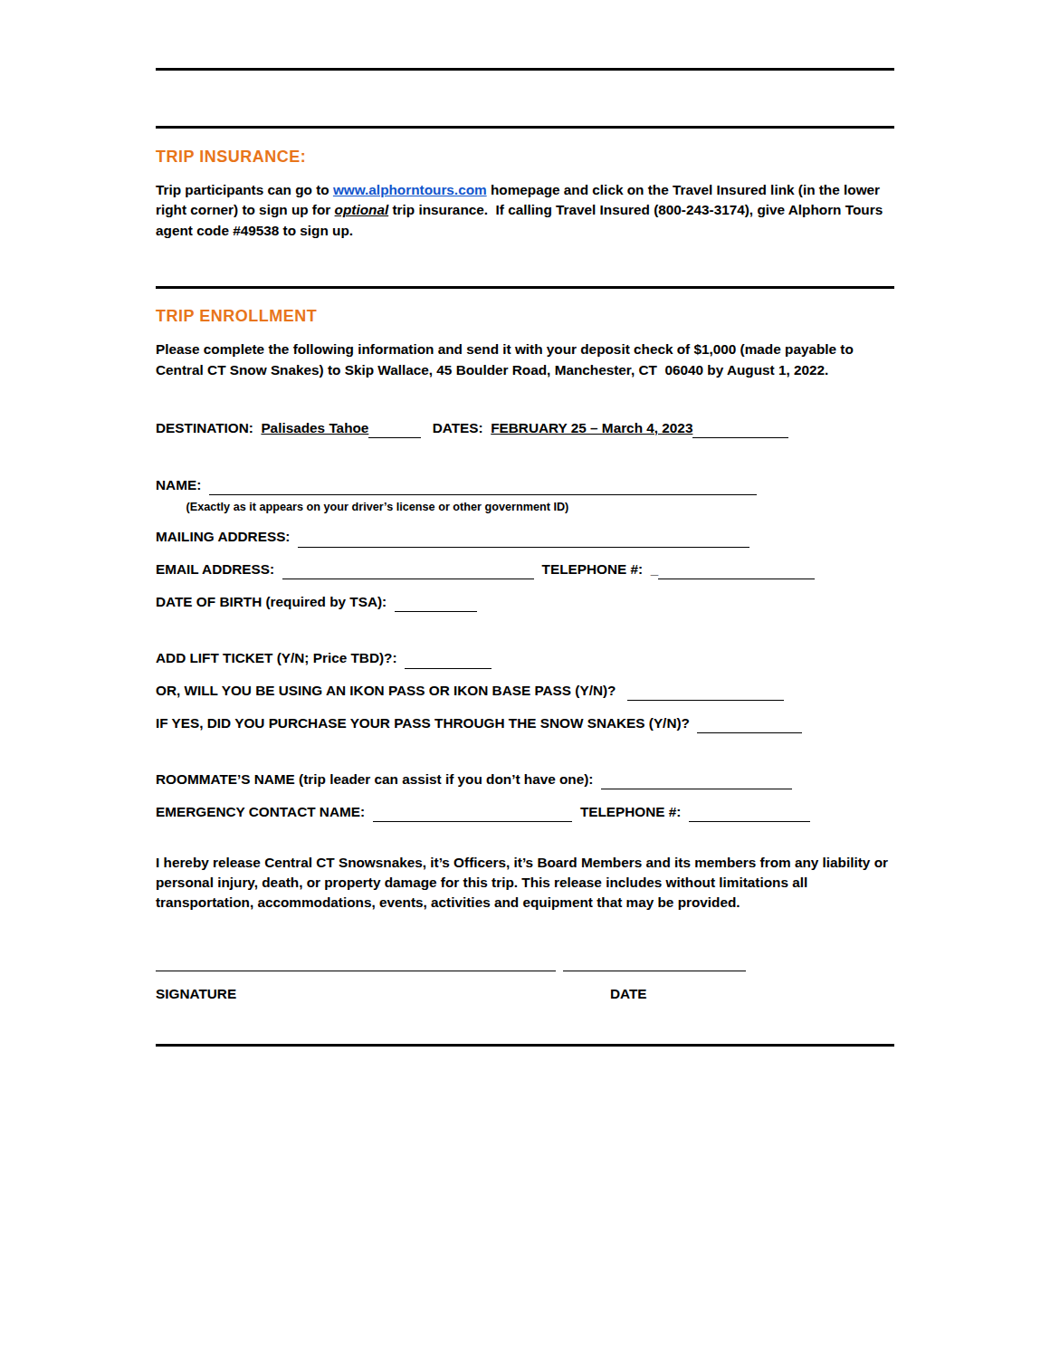TRIP INSURANCE:
Trip participants can go to www.alphorntours.com homepage and click on the Travel Insured link (in the lower right corner) to sign up for optional trip insurance. If calling Travel Insured (800-243-3174), give Alphorn Tours agent code #49538 to sign up.
TRIP ENROLLMENT
Please complete the following information and send it with your deposit check of $1,000 (made payable to Central CT Snow Snakes) to Skip Wallace, 45 Boulder Road, Manchester, CT 06040 by August 1, 2022.
DESTINATION: Palisades Tahoe DATES: FEBRUARY 25 – March 4, 2023
NAME:
(Exactly as it appears on your driver’s license or other government ID)
MAILING ADDRESS:
EMAIL ADDRESS: TELEPHONE #: _
DATE OF BIRTH (required by TSA):
ADD LIFT TICKET (Y/N; Price TBD)?:
OR, WILL YOU BE USING AN IKON PASS OR IKON BASE PASS (Y/N)?
IF YES, DID YOU PURCHASE YOUR PASS THROUGH THE SNOW SNAKES (Y/N)?
ROOMMATE’S NAME (trip leader can assist if you don’t have one):
EMERGENCY CONTACT NAME: TELEPHONE #:
I hereby release Central CT Snowsnakes, it’s Officers, it’s Board Members and its members from any liability or personal injury, death, or property damage for this trip. This release includes without limitations all transportation, accommodations, events, activities and equipment that may be provided.
SIGNATURE DATE